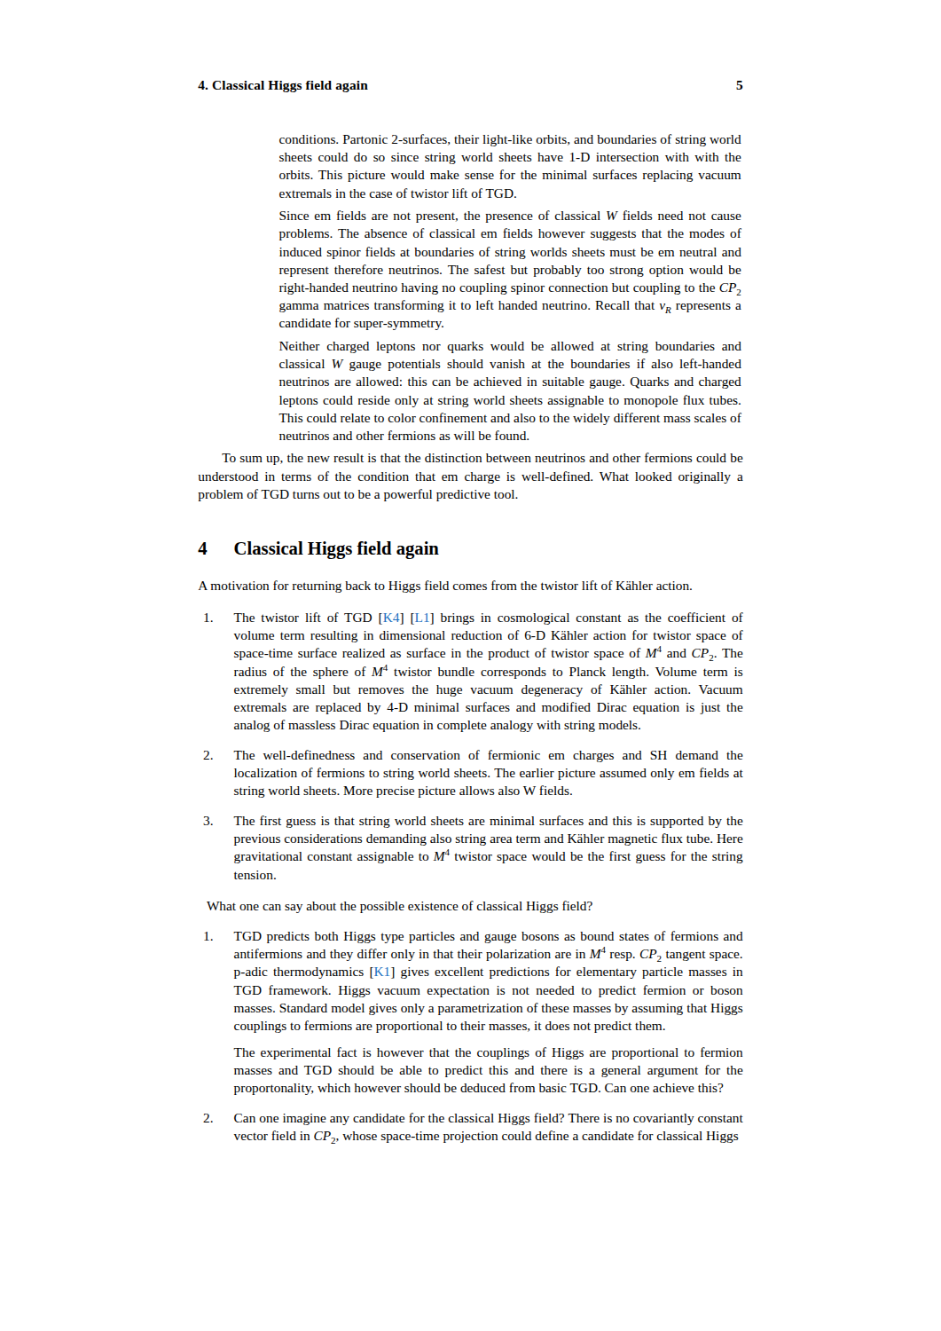4. Classical Higgs field again 5
conditions. Partonic 2-surfaces, their light-like orbits, and boundaries of string world sheets could do so since string world sheets have 1-D intersection with with the orbits. This picture would make sense for the minimal surfaces replacing vacuum extremals in the case of twistor lift of TGD.
Since em fields are not present, the presence of classical W fields need not cause problems. The absence of classical em fields however suggests that the modes of induced spinor fields at boundaries of string worlds sheets must be em neutral and represent therefore neutrinos. The safest but probably too strong option would be right-handed neutrino having no coupling spinor connection but coupling to the CP2 gamma matrices transforming it to left handed neutrino. Recall that νR represents a candidate for super-symmetry.
Neither charged leptons nor quarks would be allowed at string boundaries and classical W gauge potentials should vanish at the boundaries if also left-handed neutrinos are allowed: this can be achieved in suitable gauge. Quarks and charged leptons could reside only at string world sheets assignable to monopole flux tubes. This could relate to color confinement and also to the widely different mass scales of neutrinos and other fermions as will be found.
To sum up, the new result is that the distinction between neutrinos and other fermions could be understood in terms of the condition that em charge is well-defined. What looked originally a problem of TGD turns out to be a powerful predictive tool.
4 Classical Higgs field again
A motivation for returning back to Higgs field comes from the twistor lift of Kähler action.
The twistor lift of TGD [K4] [L1] brings in cosmological constant as the coefficient of volume term resulting in dimensional reduction of 6-D Kähler action for twistor space of space-time surface realized as surface in the product of twistor space of M4 and CP2. The radius of the sphere of M4 twistor bundle corresponds to Planck length. Volume term is extremely small but removes the huge vacuum degeneracy of Kähler action. Vacuum extremals are replaced by 4-D minimal surfaces and modified Dirac equation is just the analog of massless Dirac equation in complete analogy with string models.
The well-definedness and conservation of fermionic em charges and SH demand the localization of fermions to string world sheets. The earlier picture assumed only em fields at string world sheets. More precise picture allows also W fields.
The first guess is that string world sheets are minimal surfaces and this is supported by the previous considerations demanding also string area term and Kähler magnetic flux tube. Here gravitational constant assignable to M4 twistor space would be the first guess for the string tension.
What one can say about the possible existence of classical Higgs field?
TGD predicts both Higgs type particles and gauge bosons as bound states of fermions and antifermions and they differ only in that their polarization are in M4 resp. CP2 tangent space. p-adic thermodynamics [K1] gives excellent predictions for elementary particle masses in TGD framework. Higgs vacuum expectation is not needed to predict fermion or boson masses. Standard model gives only a parametrization of these masses by assuming that Higgs couplings to fermions are proportional to their masses, it does not predict them.
The experimental fact is however that the couplings of Higgs are proportional to fermion masses and TGD should be able to predict this and there is a general argument for the proportonality, which however should be deduced from basic TGD. Can one achieve this?
Can one imagine any candidate for the classical Higgs field? There is no covariantly constant vector field in CP2, whose space-time projection could define a candidate for classical Higgs